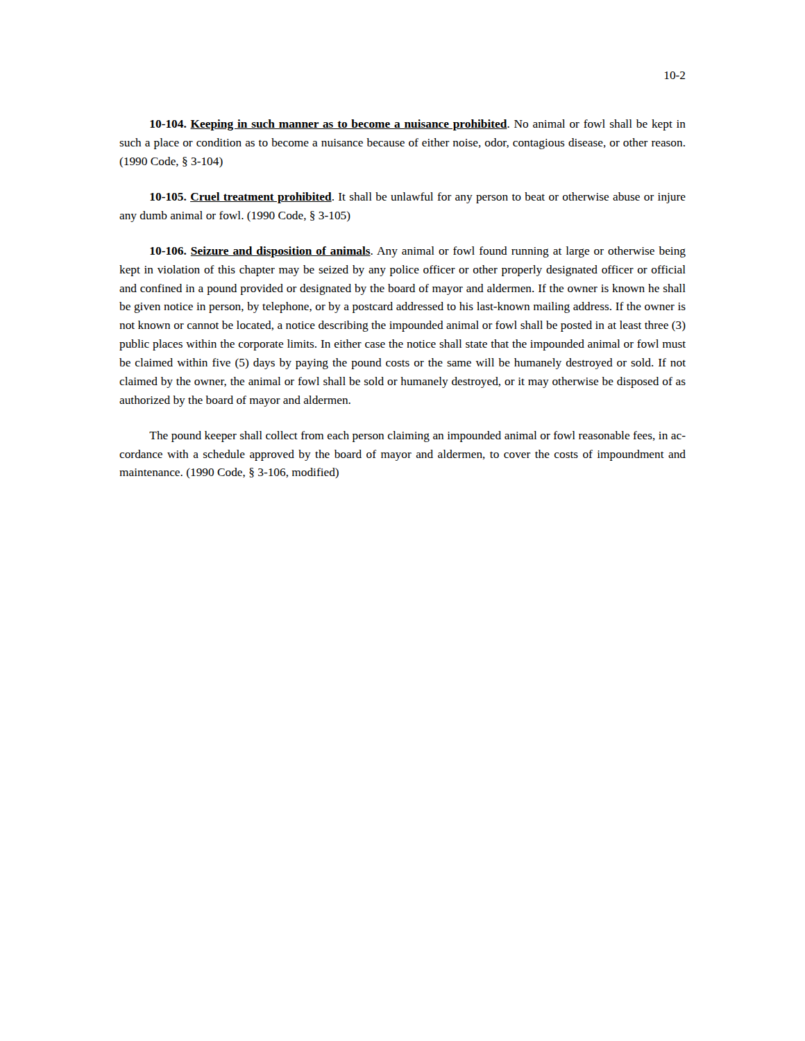10-2
10-104. Keeping in such manner as to become a nuisance prohibited. No animal or fowl shall be kept in such a place or condition as to become a nuisance because of either noise, odor, contagious disease, or other reason. (1990 Code, § 3-104)
10-105. Cruel treatment prohibited. It shall be unlawful for any person to beat or otherwise abuse or injure any dumb animal or fowl. (1990 Code, § 3-105)
10-106. Seizure and disposition of animals. Any animal or fowl found running at large or otherwise being kept in violation of this chapter may be seized by any police officer or other properly designated officer or official and confined in a pound provided or designated by the board of mayor and aldermen. If the owner is known he shall be given notice in person, by telephone, or by a postcard addressed to his last-known mailing address. If the owner is not known or cannot be located, a notice describing the impounded animal or fowl shall be posted in at least three (3) public places within the corporate limits. In either case the notice shall state that the impounded animal or fowl must be claimed within five (5) days by paying the pound costs or the same will be humanely destroyed or sold. If not claimed by the owner, the animal or fowl shall be sold or humanely destroyed, or it may otherwise be disposed of as authorized by the board of mayor and aldermen.
The pound keeper shall collect from each person claiming an impounded animal or fowl reasonable fees, in accordance with a schedule approved by the board of mayor and aldermen, to cover the costs of impoundment and maintenance. (1990 Code, § 3-106, modified)